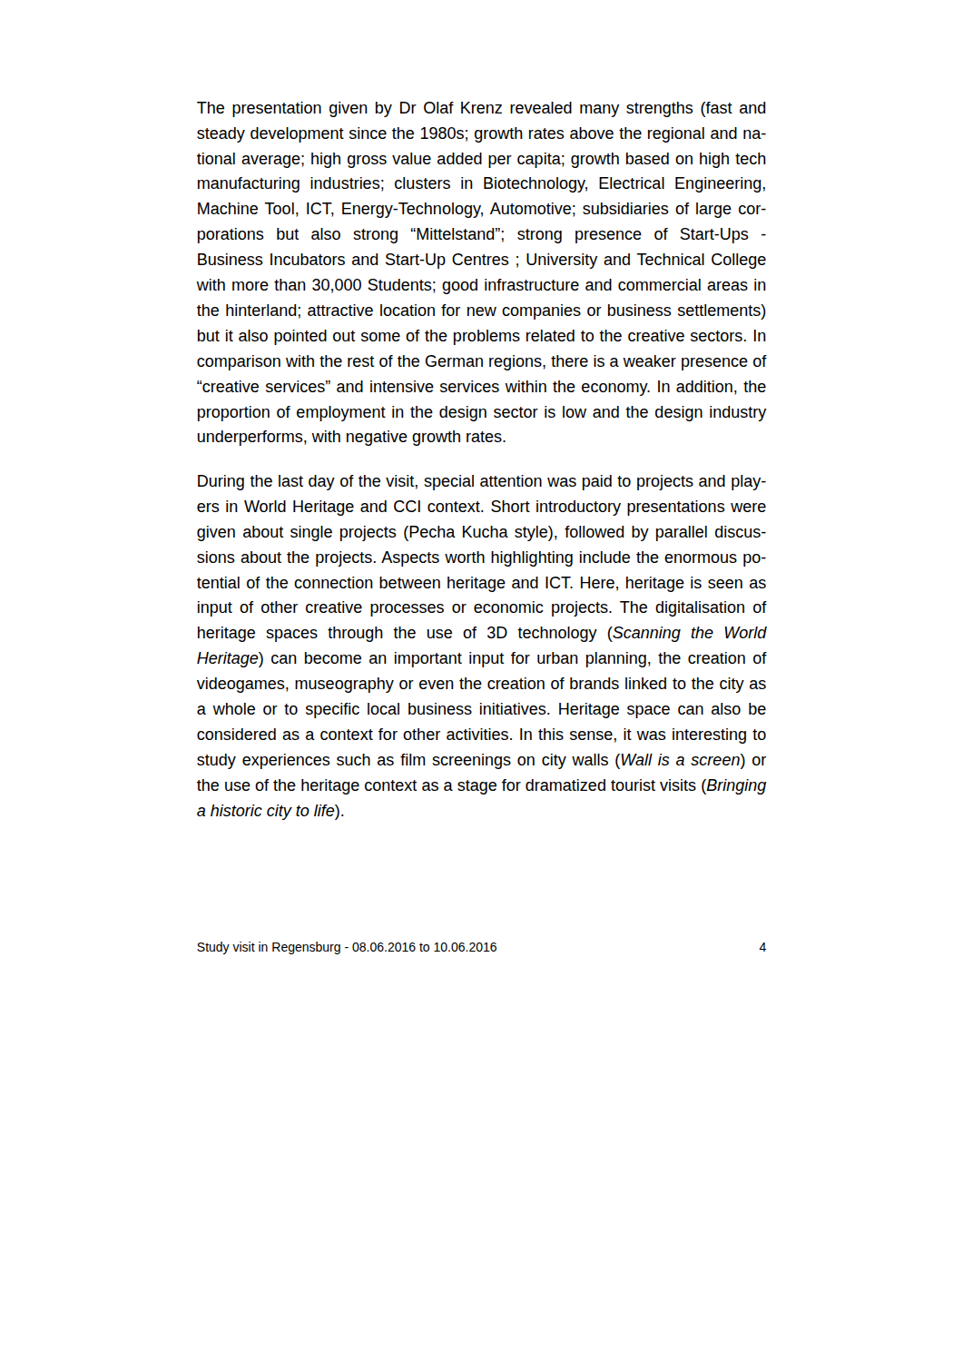The presentation given by Dr Olaf Krenz revealed many strengths (fast and steady development since the 1980s; growth rates above the regional and national average; high gross value added per capita; growth based on high tech manufacturing industries; clusters in Biotechnology, Electrical Engineering, Machine Tool, ICT, Energy-Technology, Automotive; subsidiaries of large corporations but also strong “Mittelstand”; strong presence of Start-Ups - Business Incubators and Start-Up Centres ; University and Technical College with more than 30,000 Students; good infrastructure and commercial areas in the hinterland; attractive location for new companies or business settlements) but it also pointed out some of the problems related to the creative sectors. In comparison with the rest of the German regions, there is a weaker presence of “creative services” and intensive services within the economy. In addition, the proportion of employment in the design sector is low and the design industry underperforms, with negative growth rates.
During the last day of the visit, special attention was paid to projects and players in World Heritage and CCI context. Short introductory presentations were given about single projects (Pecha Kucha style), followed by parallel discussions about the projects. Aspects worth highlighting include the enormous potential of the connection between heritage and ICT. Here, heritage is seen as input of other creative processes or economic projects. The digitalisation of heritage spaces through the use of 3D technology (Scanning the World Heritage) can become an important input for urban planning, the creation of videogames, museography or even the creation of brands linked to the city as a whole or to specific local business initiatives. Heritage space can also be considered as a context for other activities. In this sense, it was interesting to study experiences such as film screenings on city walls (Wall is a screen) or the use of the heritage context as a stage for dramatized tourist visits (Bringing a historic city to life).
Study visit in Regensburg - 08.06.2016 to 10.06.2016 4